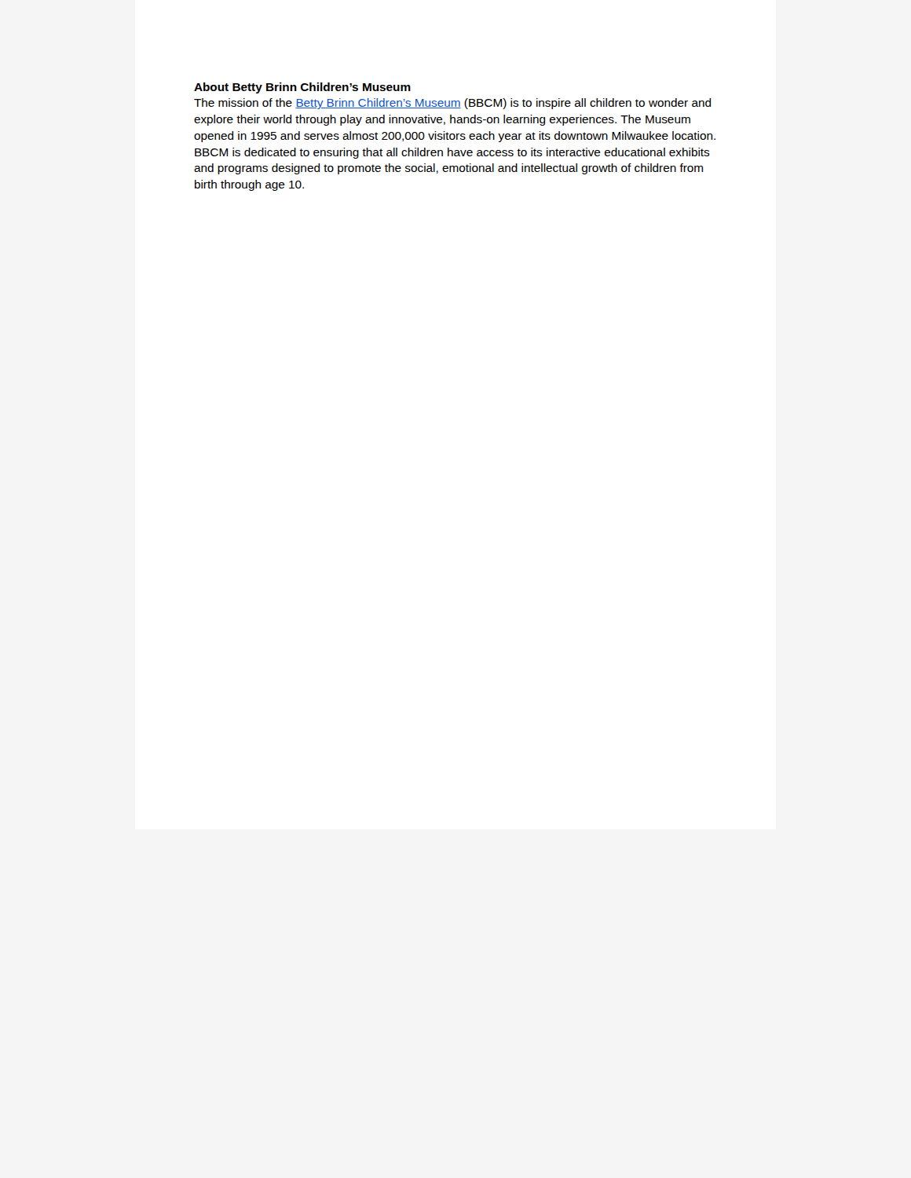About Betty Brinn Children’s Museum
The mission of the Betty Brinn Children’s Museum (BBCM) is to inspire all children to wonder and explore their world through play and innovative, hands-on learning experiences. The Museum opened in 1995 and serves almost 200,000 visitors each year at its downtown Milwaukee location. BBCM is dedicated to ensuring that all children have access to its interactive educational exhibits and programs designed to promote the social, emotional and intellectual growth of children from birth through age 10.